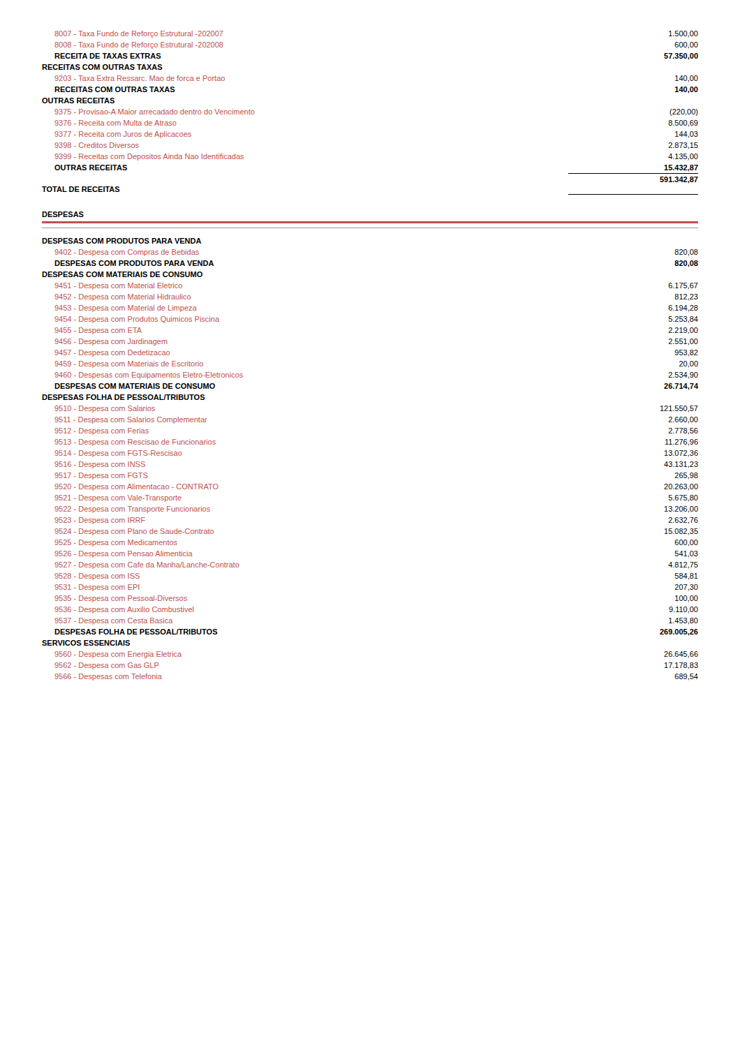| 8007 - Taxa Fundo de Reforço Estrutural -202007 | 1.500,00 |
| 8008 - Taxa Fundo de Reforço Estrutural -202008 | 600,00 |
| RECEITA DE TAXAS EXTRAS | 57.350,00 |
| RECEITAS COM OUTRAS TAXAS | |
| 9203 - Taxa Extra Ressarc. Mao de forca e Portao | 140,00 |
| RECEITAS COM OUTRAS TAXAS | 140,00 |
| OUTRAS RECEITAS | |
| 9375 - Provisao-A Maior arrecadado dentro do Vencimento | (220,00) |
| 9376 - Receita com Multa de Atraso | 8.500,69 |
| 9377 - Receita com Juros de Aplicacoes | 144,03 |
| 9398 - Creditos Diversos | 2.873,15 |
| 9399 - Receitas com Depositos Ainda Nao Identificadas | 4.135,00 |
| OUTRAS RECEITAS | 15.432,87 |
| TOTAL DE RECEITAS | 591.342,87 |
DESPESAS
| DESPESAS COM PRODUTOS PARA VENDA | |
| 9402 - Despesa com Compras de Bebidas | 820,08 |
| DESPESAS COM PRODUTOS PARA VENDA | 820,08 |
| DESPESAS COM MATERIAIS DE CONSUMO | |
| 9451 - Despesa com Material Eletrico | 6.175,67 |
| 9452 - Despesa com Material Hidraulico | 812,23 |
| 9453 - Despesa com Material de Limpeza | 6.194,28 |
| 9454 - Despesa com Produtos Quimicos Piscina | 5.253,84 |
| 9455 - Despesa com ETA | 2.219,00 |
| 9456 - Despesa com Jardinagem | 2.551,00 |
| 9457 - Despesa com Dedetizacao | 953,82 |
| 9459 - Despesa com Materiais de Escritorio | 20,00 |
| 9460 - Despesas com Equipamentos Eletro-Eletronicos | 2.534,90 |
| DESPESAS COM MATERIAIS DE CONSUMO | 26.714,74 |
| DESPESAS FOLHA DE PESSOAL/TRIBUTOS | |
| 9510 - Despesa com Salarios | 121.550,57 |
| 9511 - Despesa com Salarios Complementar | 2.660,00 |
| 9512 - Despesa com Ferias | 2.778,56 |
| 9513 - Despesa com Rescisao de Funcionarios | 11.276,96 |
| 9514 - Despesa com FGTS-Rescisao | 13.072,36 |
| 9516 - Despesa com INSS | 43.131,23 |
| 9517 - Despesa com FGTS | 265,98 |
| 9520 - Despesa com Alimentacao - CONTRATO | 20.263,00 |
| 9521 - Despesa com Vale-Transporte | 5.675,80 |
| 9522 - Despesa com Transporte Funcionarios | 13.206,00 |
| 9523 - Despesa com IRRF | 2.632,76 |
| 9524 - Despesa com Plano de Saude-Contrato | 15.082,35 |
| 9525 - Despesa com Medicamentos | 600,00 |
| 9526 - Despesa com Pensao Alimenticia | 541,03 |
| 9527 - Despesa com Cafe da Manha/Lanche-Contrato | 4.812,75 |
| 9528 - Despesa com ISS | 584,81 |
| 9531 - Despesa com EPI | 207,30 |
| 9535 - Despesa com Pessoal-Diversos | 100,00 |
| 9536 - Despesa com Auxilio Combustivel | 9.110,00 |
| 9537 - Despesa com Cesta Basica | 1.453,80 |
| DESPESAS FOLHA DE PESSOAL/TRIBUTOS | 269.005,26 |
| SERVICOS ESSENCIAIS | |
| 9560 - Despesa com Energia Eletrica | 26.645,66 |
| 9562 - Despesa com Gas GLP | 17.178,83 |
| 9566 - Despesas com Telefonia | 689,54 |